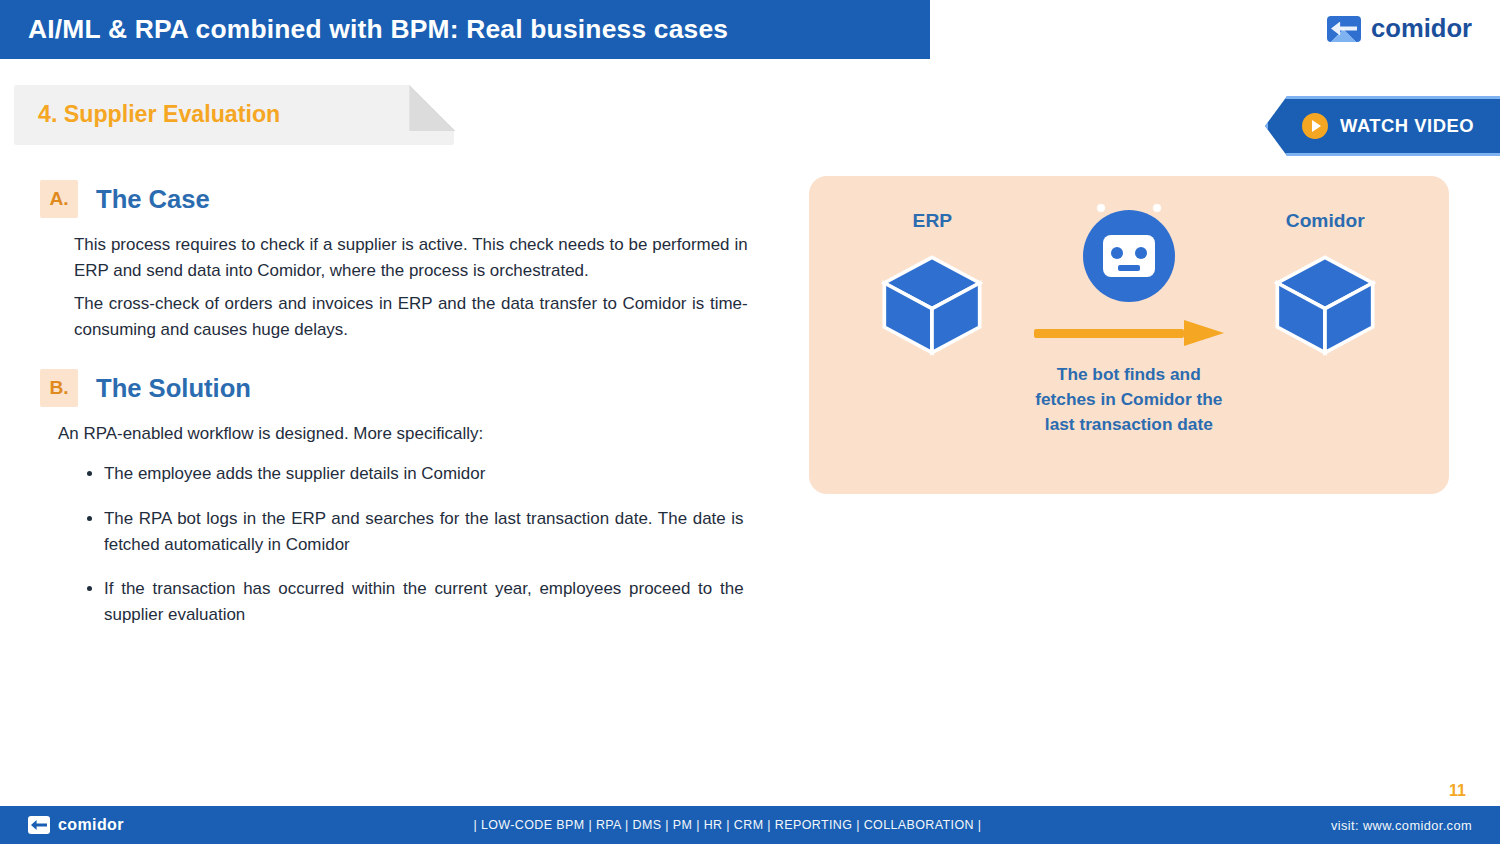AI/ML & RPA combined with BPM: Real business cases
comidor
4. Supplier Evaluation
WATCH VIDEO
A.
The Case
This process requires to check if a supplier is active. This check needs to be performed in ERP and send data into Comidor, where the process is orchestrated.
The cross-check of orders and invoices in ERP and the data transfer to Comidor is time-consuming and causes huge delays.
B.
The Solution
An RPA-enabled workflow is designed. More specifically:
The employee adds the supplier details in Comidor
The RPA bot logs in the ERP and searches for the last transaction date. The date is fetched automatically in Comidor
If the transaction has occurred within the current year, employees proceed to the supplier evaluation
ERP
The bot finds and fetches in Comidor the last transaction date
Comidor
11
comidor
| LOW-CODE BPM | RPA | DMS | PM | HR | CRM | REPORTING | COLLABORATION |
visit: www.comidor.com